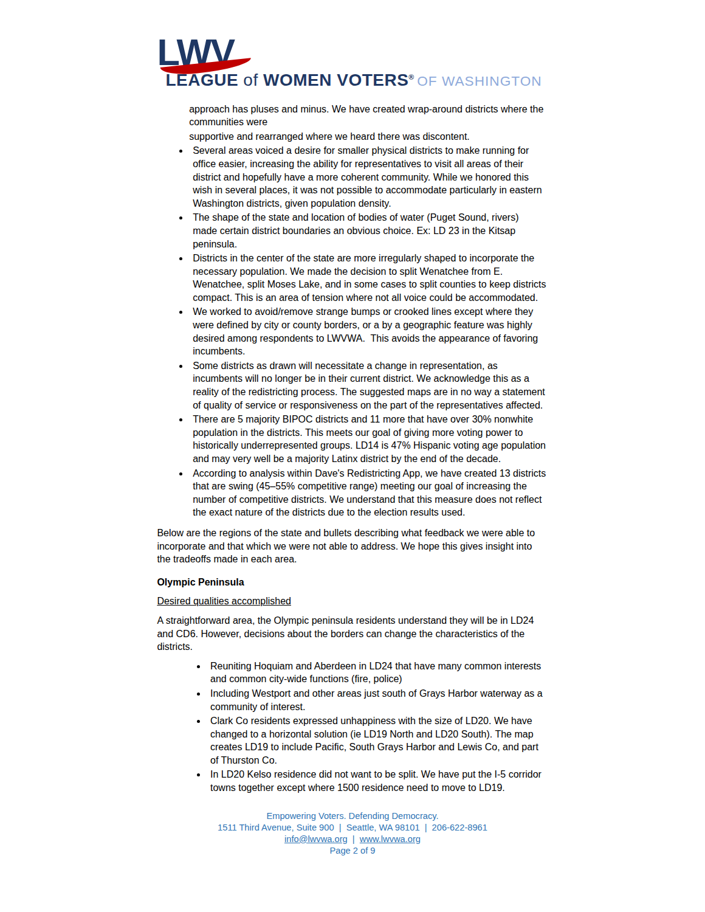LWV LEAGUE of WOMEN VOTERS® OF WASHINGTON
approach has pluses and minus. We have created wrap-around districts where the communities were
supportive and rearranged where we heard there was discontent.
Several areas voiced a desire for smaller physical districts to make running for office easier, increasing the ability for representatives to visit all areas of their district and hopefully have a more coherent community. While we honored this wish in several places, it was not possible to accommodate particularly in eastern Washington districts, given population density.
The shape of the state and location of bodies of water (Puget Sound, rivers) made certain district boundaries an obvious choice. Ex: LD 23 in the Kitsap peninsula.
Districts in the center of the state are more irregularly shaped to incorporate the necessary population. We made the decision to split Wenatchee from E. Wenatchee, split Moses Lake, and in some cases to split counties to keep districts compact. This is an area of tension where not all voice could be accommodated.
We worked to avoid/remove strange bumps or crooked lines except where they were defined by city or county borders, or a by a geographic feature was highly desired among respondents to LWVWA. This avoids the appearance of favoring incumbents.
Some districts as drawn will necessitate a change in representation, as incumbents will no longer be in their current district. We acknowledge this as a reality of the redistricting process. The suggested maps are in no way a statement of quality of service or responsiveness on the part of the representatives affected.
There are 5 majority BIPOC districts and 11 more that have over 30% nonwhite population in the districts. This meets our goal of giving more voting power to historically underrepresented groups. LD14 is 47% Hispanic voting age population and may very well be a majority Latinx district by the end of the decade.
According to analysis within Dave's Redistricting App, we have created 13 districts that are swing (45–55% competitive range) meeting our goal of increasing the number of competitive districts. We understand that this measure does not reflect the exact nature of the districts due to the election results used.
Below are the regions of the state and bullets describing what feedback we were able to incorporate and that which we were not able to address. We hope this gives insight into the tradeoffs made in each area.
Olympic Peninsula
Desired qualities accomplished
A straightforward area, the Olympic peninsula residents understand they will be in LD24 and CD6. However, decisions about the borders can change the characteristics of the districts.
Reuniting Hoquiam and Aberdeen in LD24 that have many common interests and common city-wide functions (fire, police)
Including Westport and other areas just south of Grays Harbor waterway as a community of interest.
Clark Co residents expressed unhappiness with the size of LD20. We have changed to a horizontal solution (ie LD19 North and LD20 South). The map creates LD19 to include Pacific, South Grays Harbor and Lewis Co, and part of Thurston Co.
In LD20 Kelso residence did not want to be split. We have put the I-5 corridor towns together except where 1500 residence need to move to LD19.
Empowering Voters. Defending Democracy.
1511 Third Avenue, Suite 900 | Seattle, WA 98101 | 206-622-8961
info@lwvwa.org | www.lwvwa.org
Page 2 of 9